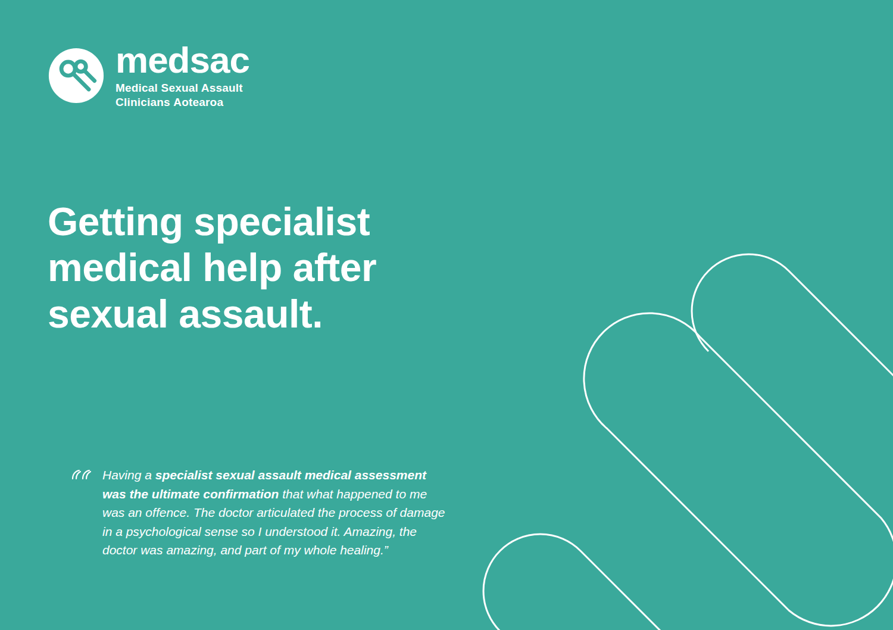medsac Medical Sexual Assault Clinicians Aotearoa
Getting specialist medical help after sexual assault.
Having a specialist sexual assault medical assessment was the ultimate confirmation that what happened to me was an offence. The doctor articulated the process of damage in a psychological sense so I understood it. Amazing, the doctor was amazing, and part of my whole healing.”